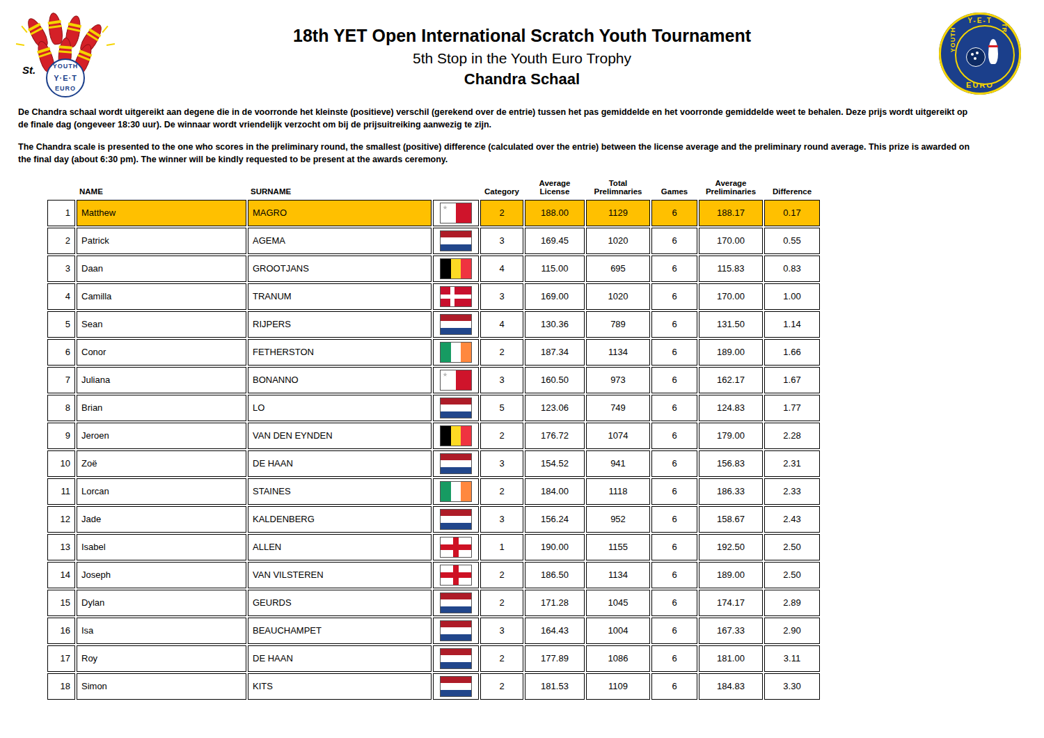St.
YOUTH Y·E·T EURO
18th YET Open International Scratch Youth Tournament
5th Stop in the Youth Euro Trophy
Chandra Schaal
Y-E-T YOUTH TROPHY EURO
De Chandra schaal wordt uitgereikt aan degene die in de voorronde het kleinste (positieve) verschil (gerekend over de entrie) tussen het pas gemiddelde en het voorronde gemiddelde weet te behalen. Deze prijs wordt uitgereikt op de finale dag (ongeveer 18:30 uur). De winnaar wordt vriendelijk verzocht om bij de prijsuitreiking aanwezig te zijn.
The Chandra scale is presented to the one who scores in the preliminary round, the smallest (positive) difference (calculated over the entrie) between the license average and the preliminary round average. This prize is awarded on the final day (about 6:30 pm). The winner will be kindly requested to be present at the awards ceremony.
| | NAME | SURNAME | | Category | Average License | Total Prelimnaries | Games | Average Preliminaries | Difference |
| --- | --- | --- | --- | --- | --- | --- | --- | --- | --- |
| 1 | Matthew | MAGRO | | 2 | 188.00 | 1129 | 6 | 188.17 | 0.17 |
| 2 | Patrick | AGEMA | | 3 | 169.45 | 1020 | 6 | 170.00 | 0.55 |
| 3 | Daan | GROOTJANS | | 4 | 115.00 | 695 | 6 | 115.83 | 0.83 |
| 4 | Camilla | TRANUM | | 3 | 169.00 | 1020 | 6 | 170.00 | 1.00 |
| 5 | Sean | RIJPERS | | 4 | 130.36 | 789 | 6 | 131.50 | 1.14 |
| 6 | Conor | FETHERSTON | | 2 | 187.34 | 1134 | 6 | 189.00 | 1.66 |
| 7 | Juliana | BONANNO | | 3 | 160.50 | 973 | 6 | 162.17 | 1.67 |
| 8 | Brian | LO | | 5 | 123.06 | 749 | 6 | 124.83 | 1.77 |
| 9 | Jeroen | VAN DEN EYNDEN | | 2 | 176.72 | 1074 | 6 | 179.00 | 2.28 |
| 10 | Zoë | DE HAAN | | 3 | 154.52 | 941 | 6 | 156.83 | 2.31 |
| 11 | Lorcan | STAINES | | 2 | 184.00 | 1118 | 6 | 186.33 | 2.33 |
| 12 | Jade | KALDENBERG | | 3 | 156.24 | 952 | 6 | 158.67 | 2.43 |
| 13 | Isabel | ALLEN | | 1 | 190.00 | 1155 | 6 | 192.50 | 2.50 |
| 14 | Joseph | VAN VILSTEREN | | 2 | 186.50 | 1134 | 6 | 189.00 | 2.50 |
| 15 | Dylan | GEURDS | | 2 | 171.28 | 1045 | 6 | 174.17 | 2.89 |
| 16 | Isa | BEAUCHAMPET | | 3 | 164.43 | 1004 | 6 | 167.33 | 2.90 |
| 17 | Roy | DE HAAN | | 2 | 177.89 | 1086 | 6 | 181.00 | 3.11 |
| 18 | Simon | KITS | | 2 | 181.53 | 1109 | 6 | 184.83 | 3.30 |